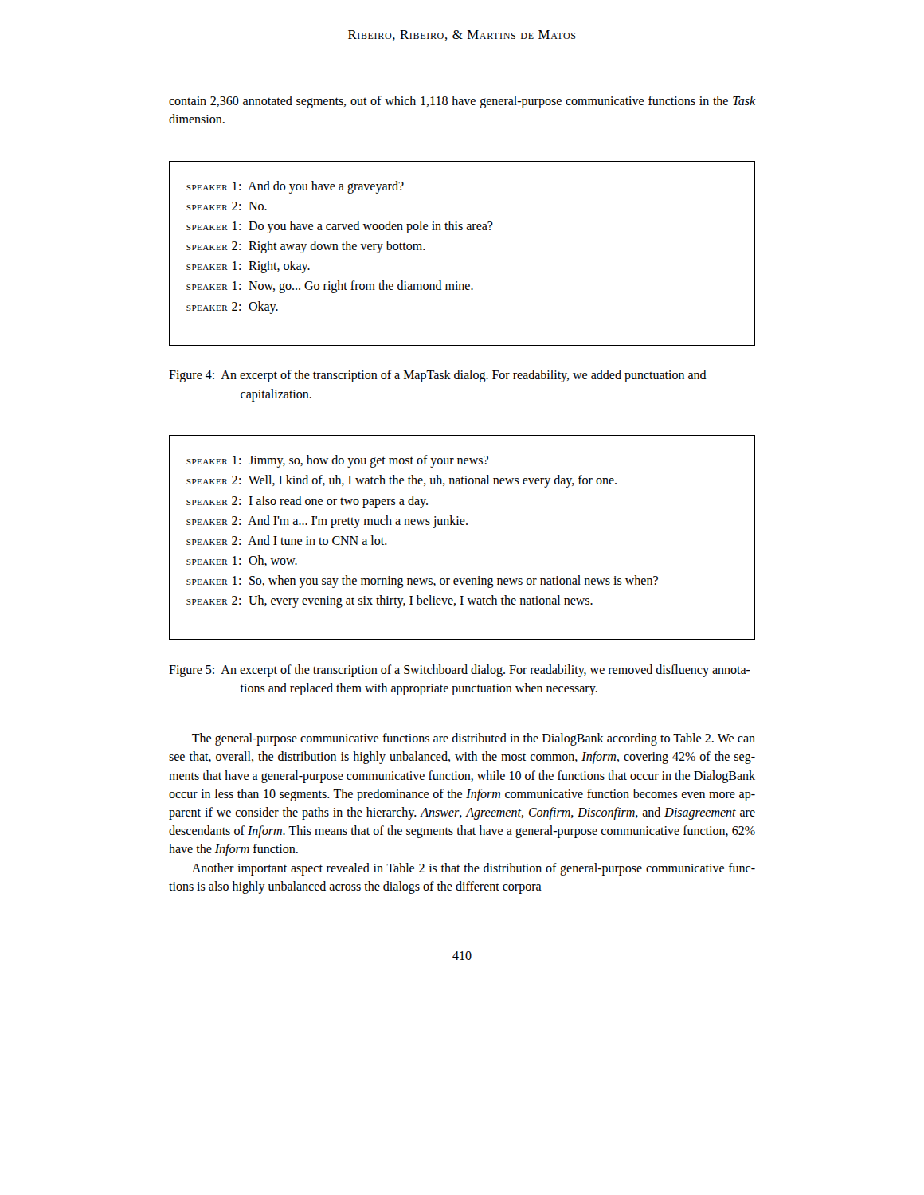Ribeiro, Ribeiro, & Martins de Matos
contain 2,360 annotated segments, out of which 1,118 have general-purpose communicative functions in the Task dimension.
speaker 1: And do you have a graveyard?
speaker 2: No.
speaker 1: Do you have a carved wooden pole in this area?
speaker 2: Right away down the very bottom.
speaker 1: Right, okay.
speaker 1: Now, go... Go right from the diamond mine.
speaker 2: Okay.
Figure 4: An excerpt of the transcription of a MapTask dialog. For readability, we added punctuation and capitalization.
speaker 1: Jimmy, so, how do you get most of your news?
speaker 2: Well, I kind of, uh, I watch the the, uh, national news every day, for one.
speaker 2: I also read one or two papers a day.
speaker 2: And I'm a... I'm pretty much a news junkie.
speaker 2: And I tune in to CNN a lot.
speaker 1: Oh, wow.
speaker 1: So, when you say the morning news, or evening news or national news is when?
speaker 2: Uh, every evening at six thirty, I believe, I watch the national news.
Figure 5: An excerpt of the transcription of a Switchboard dialog. For readability, we removed disfluency annotations and replaced them with appropriate punctuation when necessary.
The general-purpose communicative functions are distributed in the DialogBank according to Table 2. We can see that, overall, the distribution is highly unbalanced, with the most common, Inform, covering 42% of the segments that have a general-purpose communicative function, while 10 of the functions that occur in the DialogBank occur in less than 10 segments. The predominance of the Inform communicative function becomes even more apparent if we consider the paths in the hierarchy. Answer, Agreement, Confirm, Disconfirm, and Disagreement are descendants of Inform. This means that of the segments that have a general-purpose communicative function, 62% have the Inform function.
Another important aspect revealed in Table 2 is that the distribution of general-purpose communicative functions is also highly unbalanced across the dialogs of the different corpora
410